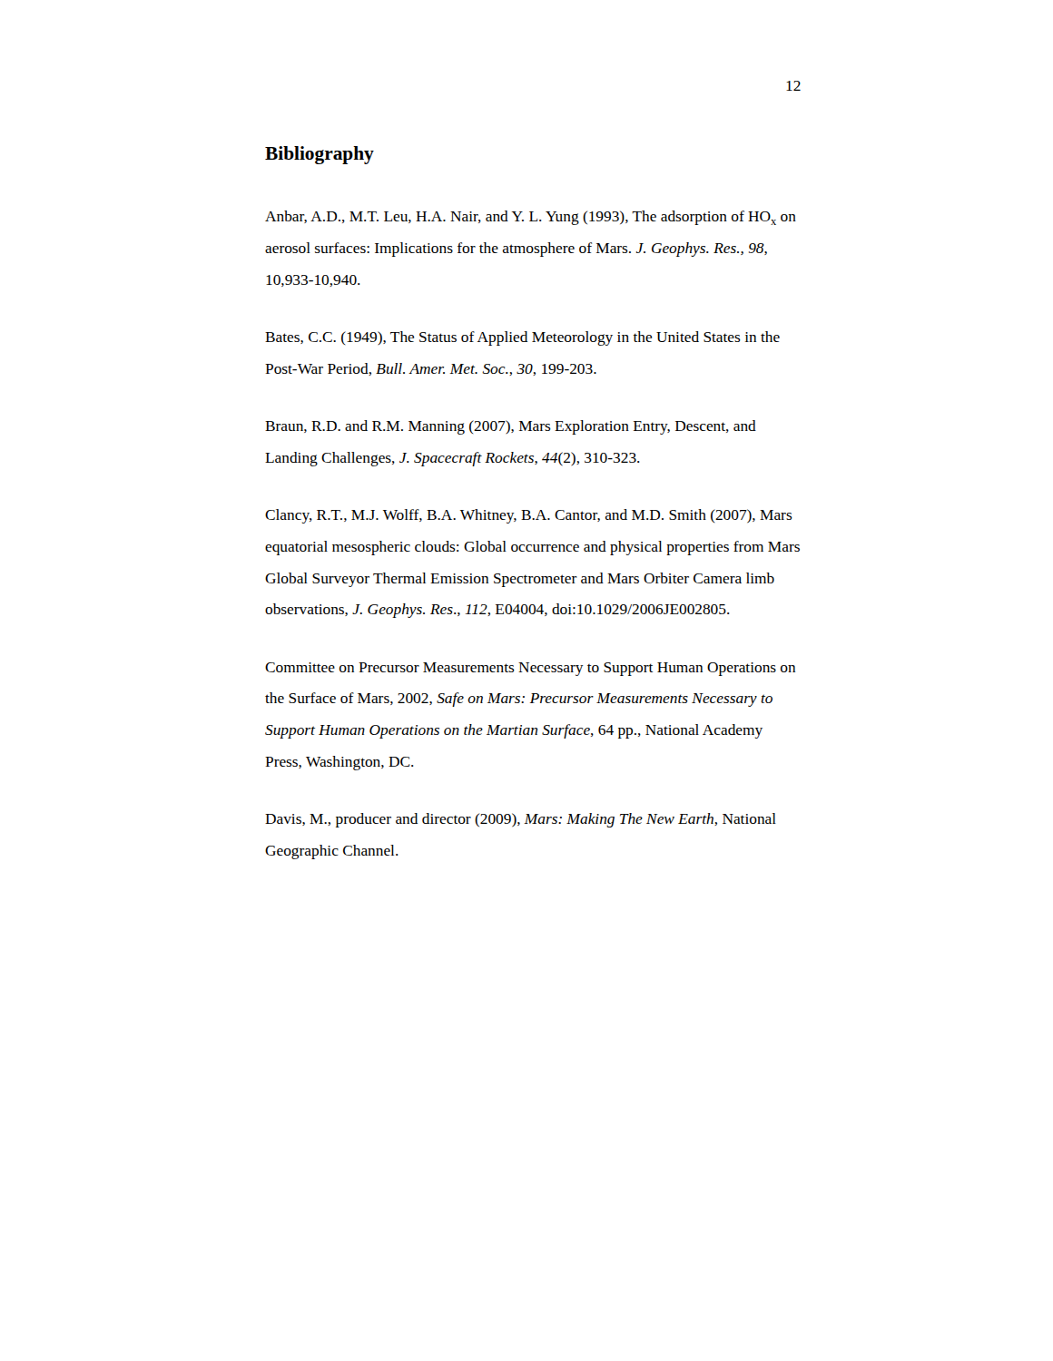12
Bibliography
Anbar, A.D., M.T. Leu, H.A. Nair, and Y. L. Yung (1993), The adsorption of HOx on aerosol surfaces: Implications for the atmosphere of Mars. J. Geophys. Res., 98, 10,933-10,940.
Bates, C.C. (1949), The Status of Applied Meteorology in the United States in the Post-War Period, Bull. Amer. Met. Soc., 30, 199-203.
Braun, R.D. and R.M. Manning (2007), Mars Exploration Entry, Descent, and Landing Challenges, J. Spacecraft Rockets, 44(2), 310-323.
Clancy, R.T., M.J. Wolff, B.A. Whitney, B.A. Cantor, and M.D. Smith (2007), Mars equatorial mesospheric clouds: Global occurrence and physical properties from Mars Global Surveyor Thermal Emission Spectrometer and Mars Orbiter Camera limb observations, J. Geophys. Res., 112, E04004, doi:10.1029/2006JE002805.
Committee on Precursor Measurements Necessary to Support Human Operations on the Surface of Mars, 2002, Safe on Mars: Precursor Measurements Necessary to Support Human Operations on the Martian Surface, 64 pp., National Academy Press, Washington, DC.
Davis, M., producer and director (2009), Mars: Making The New Earth, National Geographic Channel.